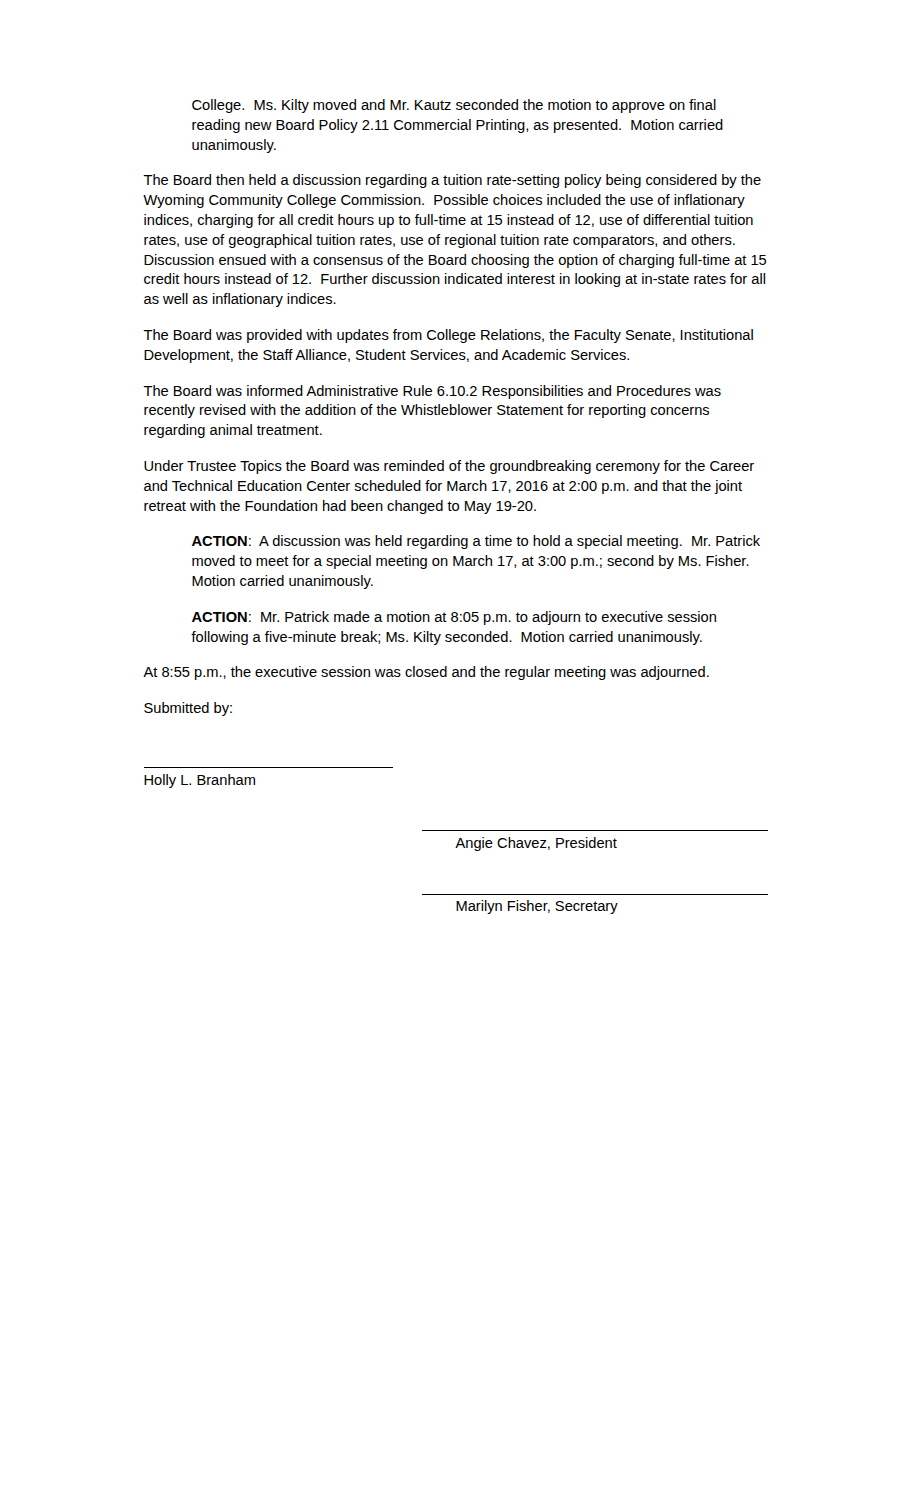College. Ms. Kilty moved and Mr. Kautz seconded the motion to approve on final reading new Board Policy 2.11 Commercial Printing, as presented. Motion carried unanimously.
The Board then held a discussion regarding a tuition rate-setting policy being considered by the Wyoming Community College Commission. Possible choices included the use of inflationary indices, charging for all credit hours up to full-time at 15 instead of 12, use of differential tuition rates, use of geographical tuition rates, use of regional tuition rate comparators, and others. Discussion ensued with a consensus of the Board choosing the option of charging full-time at 15 credit hours instead of 12. Further discussion indicated interest in looking at in-state rates for all as well as inflationary indices.
The Board was provided with updates from College Relations, the Faculty Senate, Institutional Development, the Staff Alliance, Student Services, and Academic Services.
The Board was informed Administrative Rule 6.10.2 Responsibilities and Procedures was recently revised with the addition of the Whistleblower Statement for reporting concerns regarding animal treatment.
Under Trustee Topics the Board was reminded of the groundbreaking ceremony for the Career and Technical Education Center scheduled for March 17, 2016 at 2:00 p.m. and that the joint retreat with the Foundation had been changed to May 19-20.
ACTION: A discussion was held regarding a time to hold a special meeting. Mr. Patrick moved to meet for a special meeting on March 17, at 3:00 p.m.; second by Ms. Fisher. Motion carried unanimously.
ACTION: Mr. Patrick made a motion at 8:05 p.m. to adjourn to executive session following a five-minute break; Ms. Kilty seconded. Motion carried unanimously.
At 8:55 p.m., the executive session was closed and the regular meeting was adjourned.
Submitted by:
Holly L. Branham
Angie Chavez, President
Marilyn Fisher, Secretary